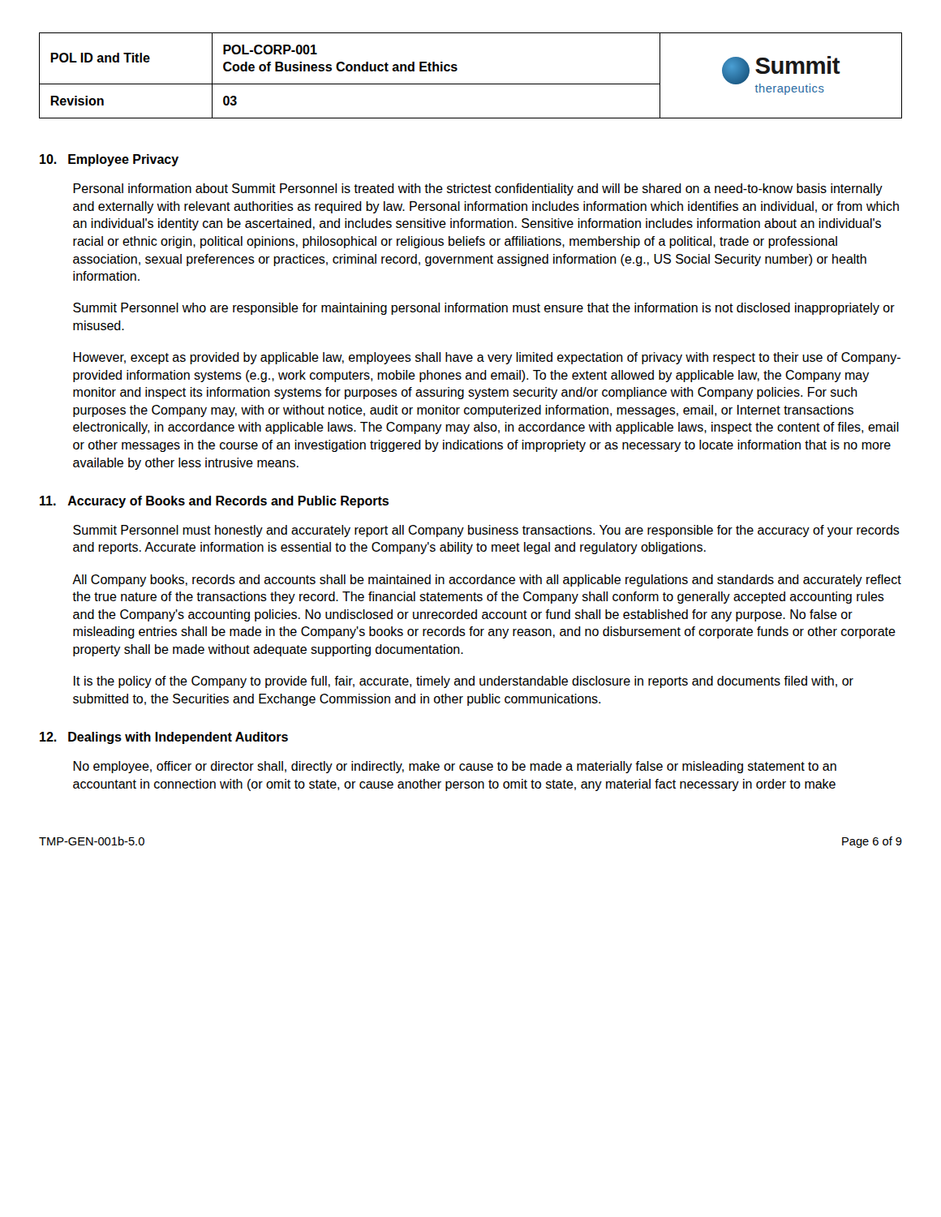| POL ID and Title | POL-CORP-001 Code of Business Conduct and Ethics | Summit therapeutics |
| Revision | 03 |
10.
Employee Privacy
Personal information about Summit Personnel is treated with the strictest confidentiality and will be shared on a need-to-know basis internally and externally with relevant authorities as required by law. Personal information includes information which identifies an individual, or from which an individual's identity can be ascertained, and includes sensitive information. Sensitive information includes information about an individual's racial or ethnic origin, political opinions, philosophical or religious beliefs or affiliations, membership of a political, trade or professional association, sexual preferences or practices, criminal record, government assigned information (e.g., US Social Security number) or health information.
Summit Personnel who are responsible for maintaining personal information must ensure that the information is not disclosed inappropriately or misused.
However, except as provided by applicable law, employees shall have a very limited expectation of privacy with respect to their use of Company-provided information systems (e.g., work computers, mobile phones and email). To the extent allowed by applicable law, the Company may monitor and inspect its information systems for purposes of assuring system security and/or compliance with Company policies. For such purposes the Company may, with or without notice, audit or monitor computerized information, messages, email, or Internet transactions electronically, in accordance with applicable laws. The Company may also, in accordance with applicable laws, inspect the content of files, email or other messages in the course of an investigation triggered by indications of impropriety or as necessary to locate information that is no more available by other less intrusive means.
11.
Accuracy of Books and Records and Public Reports
Summit Personnel must honestly and accurately report all Company business transactions. You are responsible for the accuracy of your records and reports. Accurate information is essential to the Company's ability to meet legal and regulatory obligations.
All Company books, records and accounts shall be maintained in accordance with all applicable regulations and standards and accurately reflect the true nature of the transactions they record. The financial statements of the Company shall conform to generally accepted accounting rules and the Company's accounting policies. No undisclosed or unrecorded account or fund shall be established for any purpose. No false or misleading entries shall be made in the Company's books or records for any reason, and no disbursement of corporate funds or other corporate property shall be made without adequate supporting documentation.
It is the policy of the Company to provide full, fair, accurate, timely and understandable disclosure in reports and documents filed with, or submitted to, the Securities and Exchange Commission and in other public communications.
12.
Dealings with Independent Auditors
No employee, officer or director shall, directly or indirectly, make or cause to be made a materially false or misleading statement to an accountant in connection with (or omit to state, or cause another person to omit to state, any material fact necessary in order to make
TMP-GEN-001b-5.0 Page 6 of 9